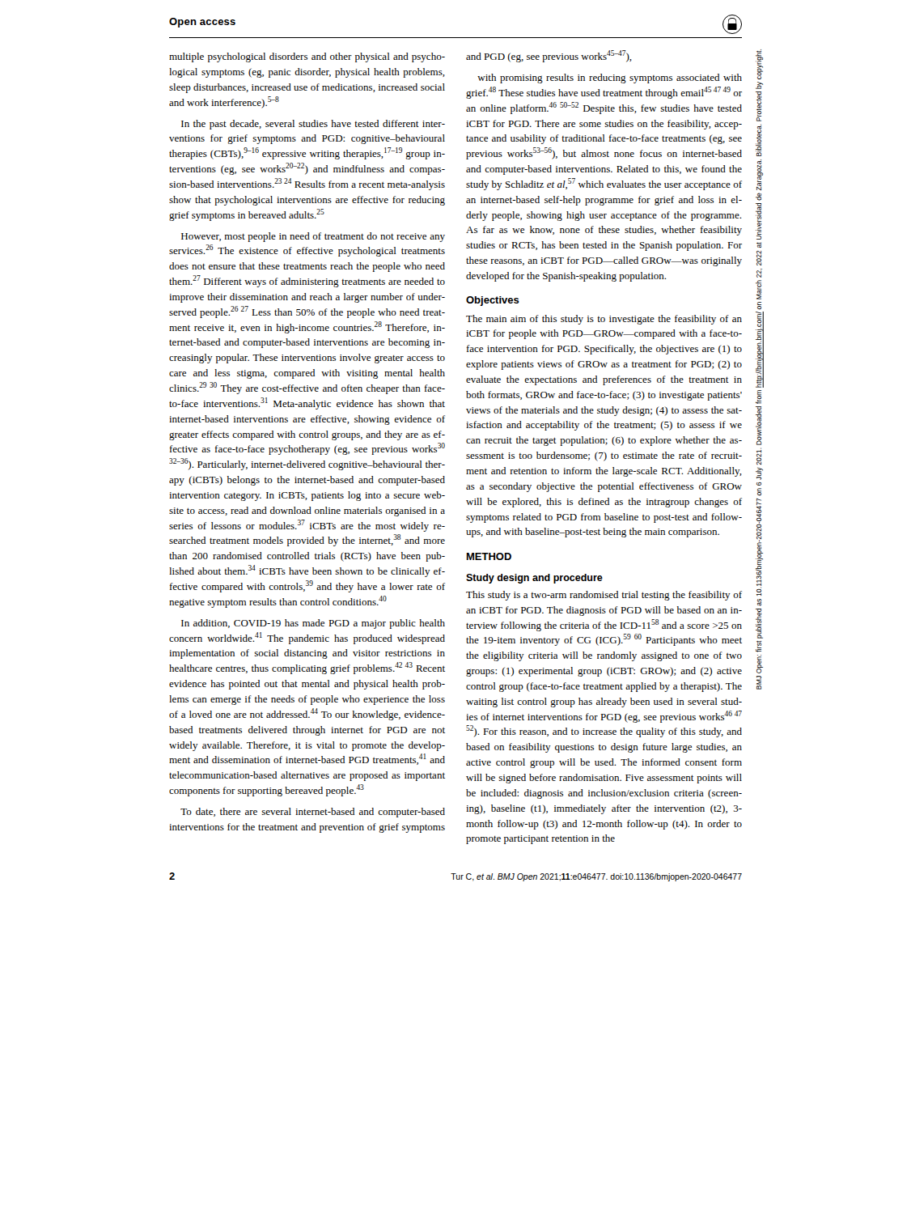BMJ Open: first published as 10.1136/bmjopen-2020-046477 on 6 July 2021. Downloaded from http://bmjopen.bmj.com/ on March 22, 2022 at Universidad de Zaragoza. Biblioteca. Protected by copyright.
Open access
multiple psychological disorders and other physical and psychological symptoms (eg, panic disorder, physical health problems, sleep disturbances, increased use of medications, increased social and work interference).5–8
In the past decade, several studies have tested different interventions for grief symptoms and PGD: cognitive–behavioural therapies (CBTs),9–16 expressive writing therapies,17–19 group interventions (eg, see works20–22) and mindfulness and compassion-based interventions.23 24 Results from a recent meta-analysis show that psychological interventions are effective for reducing grief symptoms in bereaved adults.25
However, most people in need of treatment do not receive any services.26 The existence of effective psychological treatments does not ensure that these treatments reach the people who need them.27 Different ways of administering treatments are needed to improve their dissemination and reach a larger number of under-served people.26 27 Less than 50% of the people who need treatment receive it, even in high-income countries.28 Therefore, internet-based and computer-based interventions are becoming increasingly popular. These interventions involve greater access to care and less stigma, compared with visiting mental health clinics.29 30 They are cost-effective and often cheaper than face-to-face interventions.31 Meta-analytic evidence has shown that internet-based interventions are effective, showing evidence of greater effects compared with control groups, and they are as effective as face-to-face psychotherapy (eg, see previous works30 32–36). Particularly, internet-delivered cognitive–behavioural therapy (iCBTs) belongs to the internet-based and computer-based intervention category. In iCBTs, patients log into a secure website to access, read and download online materials organised in a series of lessons or modules.37 iCBTs are the most widely researched treatment models provided by the internet,38 and more than 200 randomised controlled trials (RCTs) have been published about them.34 iCBTs have been shown to be clinically effective compared with controls,39 and they have a lower rate of negative symptom results than control conditions.40
In addition, COVID-19 has made PGD a major public health concern worldwide.41 The pandemic has produced widespread implementation of social distancing and visitor restrictions in healthcare centres, thus complicating grief problems.42 43 Recent evidence has pointed out that mental and physical health problems can emerge if the needs of people who experience the loss of a loved one are not addressed.44 To our knowledge, evidence-based treatments delivered through internet for PGD are not widely available. Therefore, it is vital to promote the development and dissemination of internet-based PGD treatments,41 and telecommunication-based alternatives are proposed as important components for supporting bereaved people.43
To date, there are several internet-based and computer-based interventions for the treatment and prevention of grief symptoms and PGD (eg, see previous works45–47),
with promising results in reducing symptoms associated with grief.48 These studies have used treatment through email45 47 49 or an online platform.46 50–52 Despite this, few studies have tested iCBT for PGD. There are some studies on the feasibility, acceptance and usability of traditional face-to-face treatments (eg, see previous works53–56), but almost none focus on internet-based and computer-based interventions. Related to this, we found the study by Schladitz et al,57 which evaluates the user acceptance of an internet-based self-help programme for grief and loss in elderly people, showing high user acceptance of the programme. As far as we know, none of these studies, whether feasibility studies or RCTs, has been tested in the Spanish population. For these reasons, an iCBT for PGD—called GROw—was originally developed for the Spanish-speaking population.
Objectives
The main aim of this study is to investigate the feasibility of an iCBT for people with PGD—GROw—compared with a face-to-face intervention for PGD. Specifically, the objectives are (1) to explore patients views of GROw as a treatment for PGD; (2) to evaluate the expectations and preferences of the treatment in both formats, GROw and face-to-face; (3) to investigate patients' views of the materials and the study design; (4) to assess the satisfaction and acceptability of the treatment; (5) to assess if we can recruit the target population; (6) to explore whether the assessment is too burdensome; (7) to estimate the rate of recruitment and retention to inform the large-scale RCT. Additionally, as a secondary objective the potential effectiveness of GROw will be explored, this is defined as the intragroup changes of symptoms related to PGD from baseline to post-test and follow-ups, and with baseline–post-test being the main comparison.
METHOD
Study design and procedure
This study is a two-arm randomised trial testing the feasibility of an iCBT for PGD. The diagnosis of PGD will be based on an interview following the criteria of the ICD-1158 and a score >25 on the 19-item inventory of CG (ICG).59 60 Participants who meet the eligibility criteria will be randomly assigned to one of two groups: (1) experimental group (iCBT: GROw); and (2) active control group (face-to-face treatment applied by a therapist). The waiting list control group has already been used in several studies of internet interventions for PGD (eg, see previous works46 47 52). For this reason, and to increase the quality of this study, and based on feasibility questions to design future large studies, an active control group will be used. The informed consent form will be signed before randomisation. Five assessment points will be included: diagnosis and inclusion/exclusion criteria (screening), baseline (t1), immediately after the intervention (t2), 3-month follow-up (t3) and 12-month follow-up (t4). In order to promote participant retention in the
2
Tur C, et al. BMJ Open 2021;11:e046477. doi:10.1136/bmjopen-2020-046477